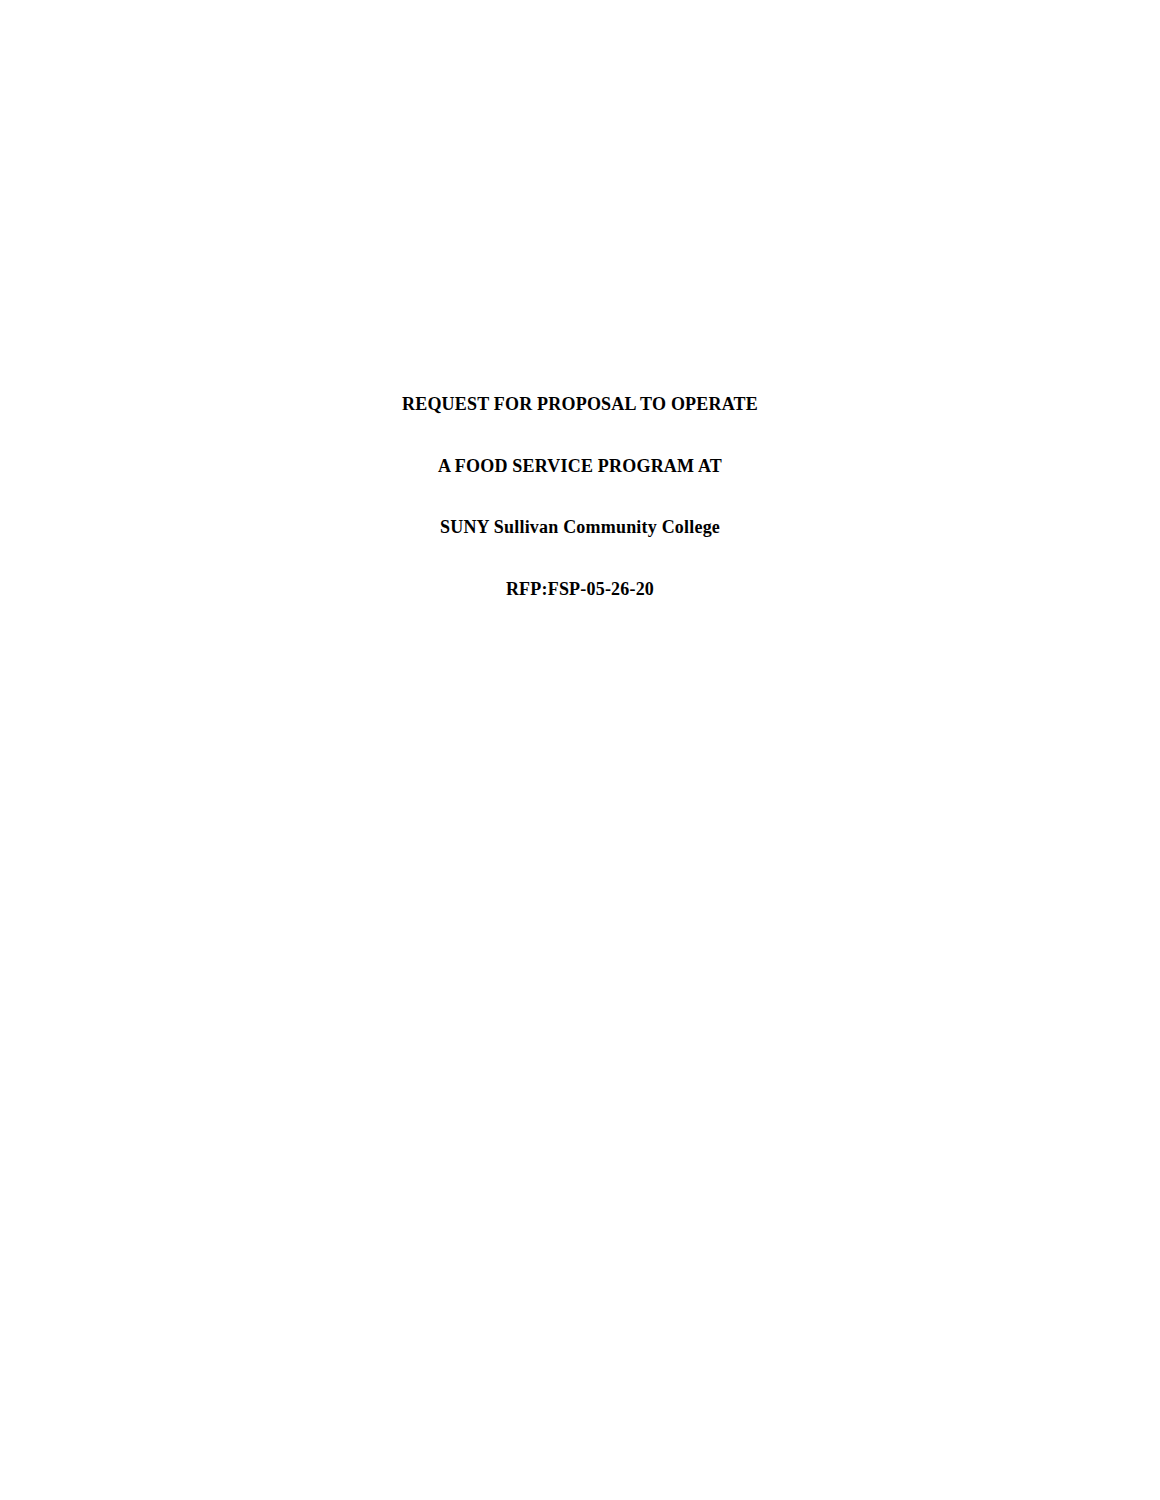REQUEST FOR PROPOSAL TO OPERATE
A FOOD SERVICE PROGRAM AT
SUNY Sullivan Community College
RFP:FSP-05-26-20